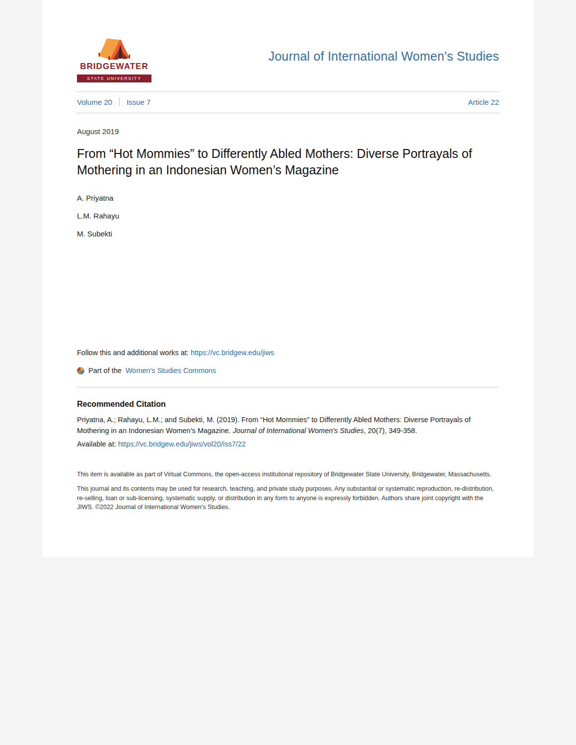⛺
BRIDGEWATER
STATE UNIVERSITY
Journal of International Women's Studies
Volume 20 Issue 7
Article 22
August 2019
From “Hot Mommies” to Differently Abled Mothers: Diverse Portrayals of Mothering in an Indonesian Women’s Magazine
A. Priyatna
L.M. Rahayu
M. Subekti
Follow this and additional works at: https://vc.bridgew.edu/jiws
Part of the Women's Studies Commons
Recommended Citation
Priyatna, A.; Rahayu, L.M.; and Subekti, M. (2019). From “Hot Mommies” to Differently Abled Mothers: Diverse Portrayals of Mothering in an Indonesian Women’s Magazine. Journal of International Women's Studies, 20(7), 349-358.
Available at: https://vc.bridgew.edu/jiws/vol20/iss7/22
This item is available as part of Virtual Commons, the open-access institutional repository of Bridgewater State University, Bridgewater, Massachusetts.
This journal and its contents may be used for research, teaching, and private study purposes. Any substantial or systematic reproduction, re-distribution, re-selling, loan or sub-licensing, systematic supply, or distribution in any form to anyone is expressly forbidden. Authors share joint copyright with the JIWS. ©2022 Journal of International Women's Studies.